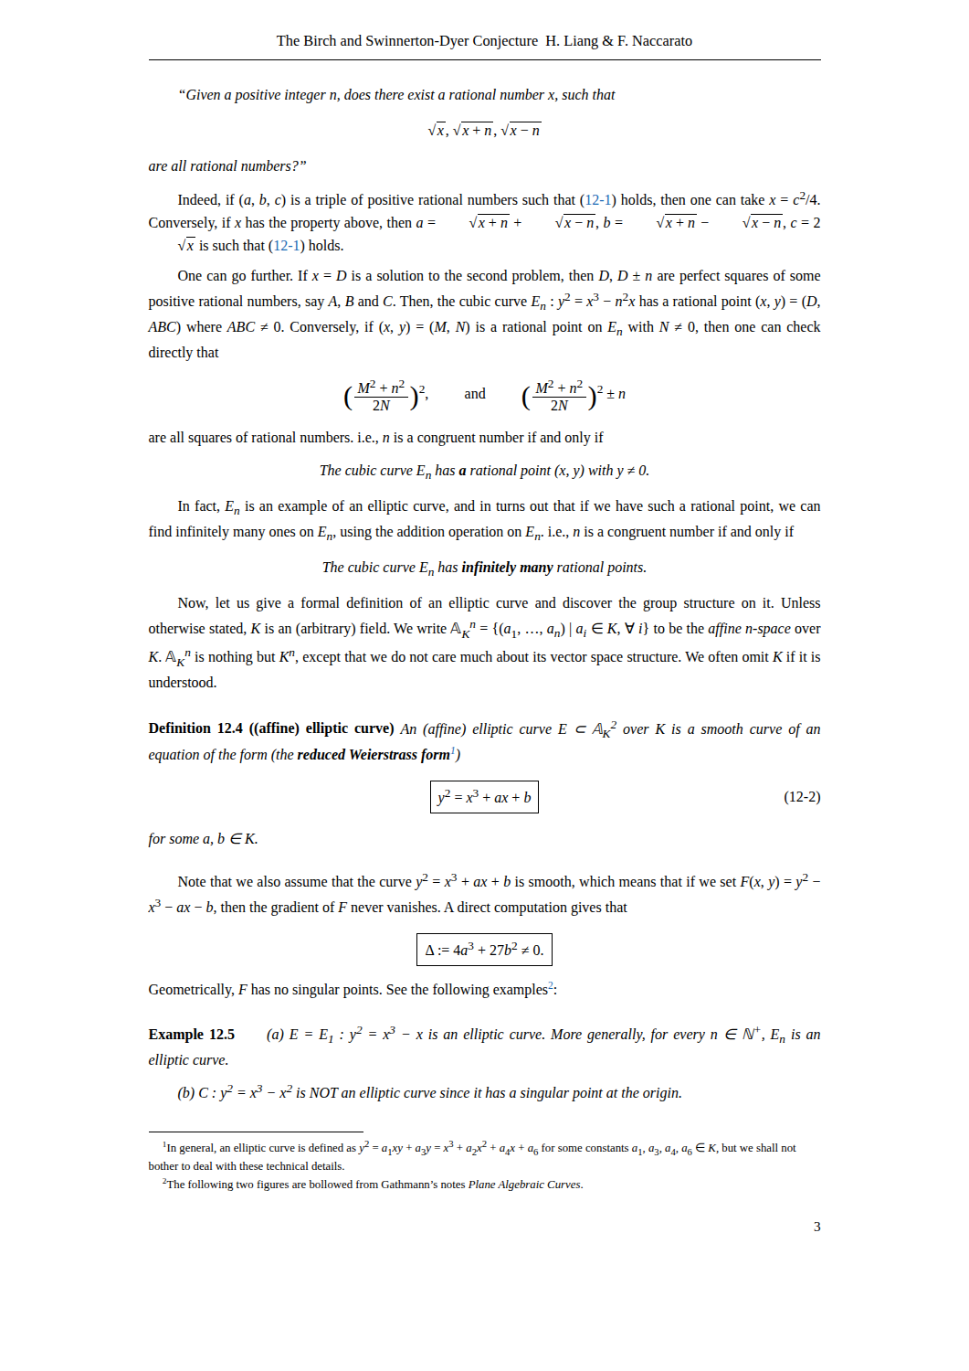The Birch and Swinnerton-Dyer Conjecture H. Liang & F. Naccarato
“Given a positive integer n, does there exist a rational number x, such that
√x, √x + n, √x − n
are all rational numbers?”
Indeed, if (a, b, c) is a triple of positive rational numbers such that (12-1) holds, then one can take x = c2/4. Conversely, if x has the property above, then a = √x + n + √x − n, b = √x + n − √x − n, c = 2√x is such that (12-1) holds.
One can go further. If x = D is a solution to the second problem, then D, D ± n are perfect squares of some positive rational numbers, say A, B and C. Then, the cubic curve En : y2 = x3 − n2x has a rational point (x, y) = (D, ABC) where ABC ≠ 0. Conversely, if (x, y) = (M, N) is a rational point on En with N ≠ 0, then one can check directly that
(M2 + n22N)2, and (M2 + n22N)2 ± n
are all squares of rational numbers. i.e., n is a congruent number if and only if
The cubic curve En has a rational point (x, y) with y ≠ 0.
In fact, En is an example of an elliptic curve, and in turns out that if we have such a rational point, we can find infinitely many ones on En, using the addition operation on En. i.e., n is a congruent number if and only if
The cubic curve En has infinitely many rational points.
Now, let us give a formal definition of an elliptic curve and discover the group structure on it. Unless otherwise stated, K is an (arbitrary) field. We write 𝔸Kn = {(a1, …, an) | ai ∈ K, ∀ i} to be the affine n-space over K. 𝔸Kn is nothing but Kn, except that we do not care much about its vector space structure. We often omit K if it is understood.
Definition 12.4 ((affine) elliptic curve) An (affine) elliptic curve E ⊂ 𝔸K2 over K is a smooth curve of an equation of the form (the reduced Weierstrass form1)
y2 = x3 + ax + b
(12-2)
for some a, b ∈ K.
Note that we also assume that the curve y2 = x3 + ax + b is smooth, which means that if we set F(x, y) = y2 − x3 − ax − b, then the gradient of F never vanishes. A direct computation gives that
Δ := 4a3 + 27b2 ≠ 0.
Geometrically, F has no singular points. See the following examples2:
Example 12.5 (a) E = E1 : y2 = x3 − x is an elliptic curve. More generally, for every n ∈ ℕ+, En is an elliptic curve.
(b) C : y2 = x3 − x2 is NOT an elliptic curve since it has a singular point at the origin.
1In general, an elliptic curve is defined as y2 = a1xy + a3y = x3 + a2x2 + a4x + a6 for some constants a1, a3, a4, a6 ∈ K, but we shall not bother to deal with these technical details.
2The following two figures are bollowed from Gathmann’s notes Plane Algebraic Curves.
3